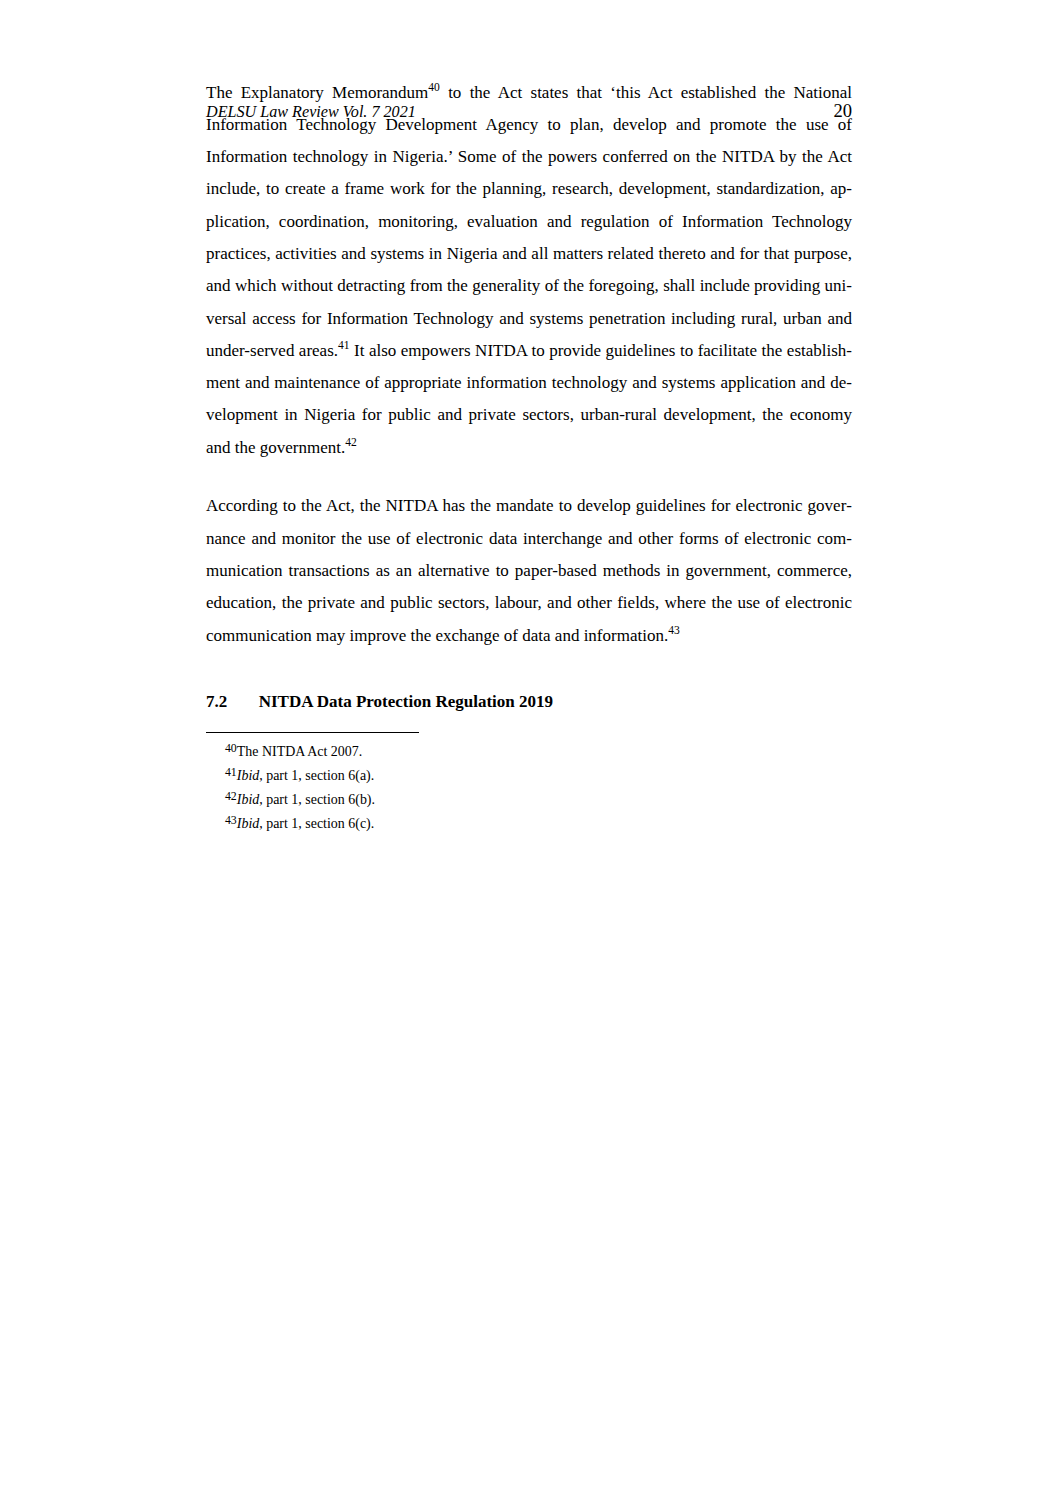DELSU Law Review Vol. 7 2021 20
The Explanatory Memorandum40 to the Act states that ‘this Act established the National Information Technology Development Agency to plan, develop and promote the use of Information technology in Nigeria.’ Some of the powers conferred on the NITDA by the Act include, to create a frame work for the planning, research, development, standardization, application, coordination, monitoring, evaluation and regulation of Information Technology practices, activities and systems in Nigeria and all matters related thereto and for that purpose, and which without detracting from the generality of the foregoing, shall include providing universal access for Information Technology and systems penetration including rural, urban and under-served areas.41 It also empowers NITDA to provide guidelines to facilitate the establishment and maintenance of appropriate information technology and systems application and development in Nigeria for public and private sectors, urban-rural development, the economy and the government.42
According to the Act, the NITDA has the mandate to develop guidelines for electronic governance and monitor the use of electronic data interchange and other forms of electronic communication transactions as an alternative to paper-based methods in government, commerce, education, the private and public sectors, labour, and other fields, where the use of electronic communication may improve the exchange of data and information.43
7.2 NITDA Data Protection Regulation 2019
40 The NITDA Act 2007.
41 Ibid, part 1, section 6(a).
42 Ibid, part 1, section 6(b).
43 Ibid, part 1, section 6(c).